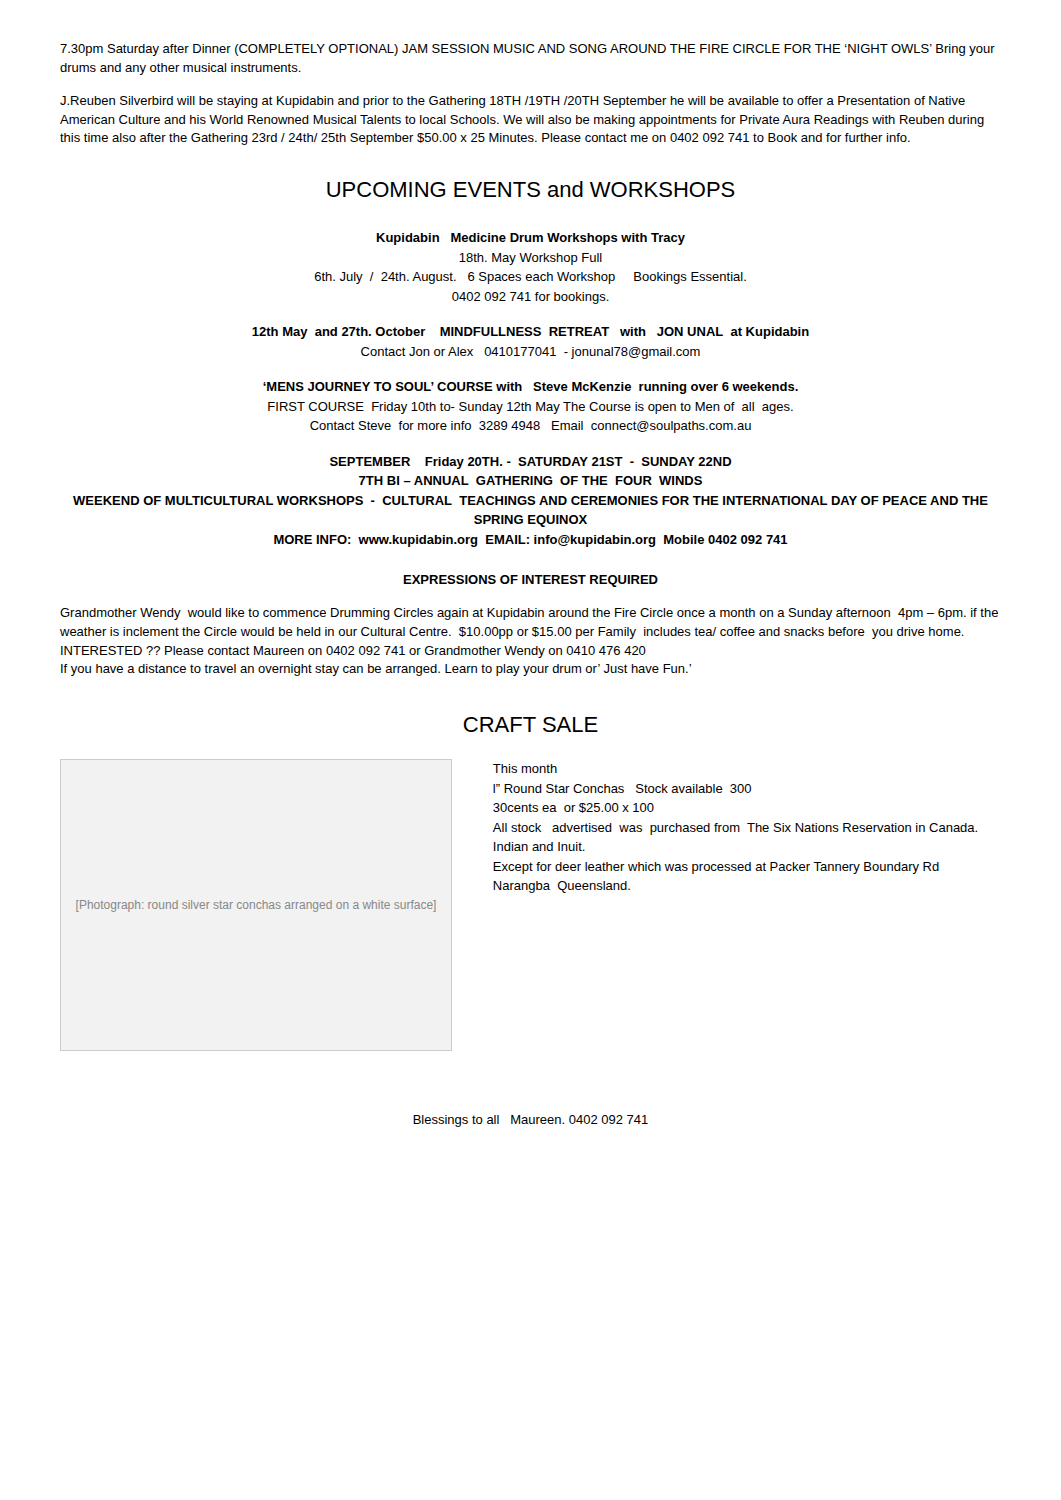7.30pm Saturday after Dinner (COMPLETELY OPTIONAL) JAM SESSION MUSIC AND SONG AROUND THE FIRE CIRCLE FOR THE ‘NIGHT OWLS’ Bring your drums and any other musical instruments.
J.Reuben Silverbird will be staying at Kupidabin and prior to the Gathering 18TH /19TH /20TH September he will be available to offer a Presentation of Native American Culture and his World Renowned Musical Talents to local Schools. We will also be making appointments for Private Aura Readings with Reuben during this time also after the Gathering 23rd / 24th/ 25th September $50.00 x 25 Minutes. Please contact me on 0402 092 741 to Book and for further info.
UPCOMING EVENTS and WORKSHOPS
Kupidabin Medicine Drum Workshops with Tracy
18th. May Workshop Full
6th. July / 24th. August. 6 Spaces each Workshop Bookings Essential.
0402 092 741 for bookings.
12th May and 27th. October MINDFULLNESS RETREAT with JON UNAL at Kupidabin
Contact Jon or Alex 0410177041 - jonunal78@gmail.com
‘MENS JOURNEY TO SOUL’ COURSE with Steve McKenzie running over 6 weekends.
FIRST COURSE Friday 10th to- Sunday 12th May The Course is open to Men of all ages.
Contact Steve for more info 3289 4948 Email connect@soulpaths.com.au
SEPTEMBER Friday 20TH. - SATURDAY 21ST - SUNDAY 22ND
7TH BI – ANNUAL GATHERING OF THE FOUR WINDS
WEEKEND OF MULTICULTURAL WORKSHOPS - CULTURAL TEACHINGS AND CEREMONIES FOR THE INTERNATIONAL DAY OF PEACE AND THE SPRING EQUINOX
MORE INFO: www.kupidabin.org EMAIL: info@kupidabin.org Mobile 0402 092 741
EXPRESSIONS OF INTEREST REQUIRED
Grandmother Wendy would like to commence Drumming Circles again at Kupidabin around the Fire Circle once a month on a Sunday afternoon 4pm – 6pm. if the weather is inclement the Circle would be held in our Cultural Centre. $10.00pp or $15.00 per Family includes tea/ coffee and snacks before you drive home. INTERESTED ?? Please contact Maureen on 0402 092 741 or Grandmother Wendy on 0410 476 420
If you have a distance to travel an overnight stay can be arranged. Learn to play your drum or’ Just have Fun.’
CRAFT SALE
| [Photograph: round silver star conchas arranged on a white surface] | This month l” Round Star Conchas Stock available 300 30cents ea or $25.00 x 100 All stock advertised was purchased from The Six Nations Reservation in Canada. Indian and Inuit. Except for deer leather which was processed at Packer Tannery Boundary Rd Narangba Queensland. |
Blessings to all Maureen. 0402 092 741